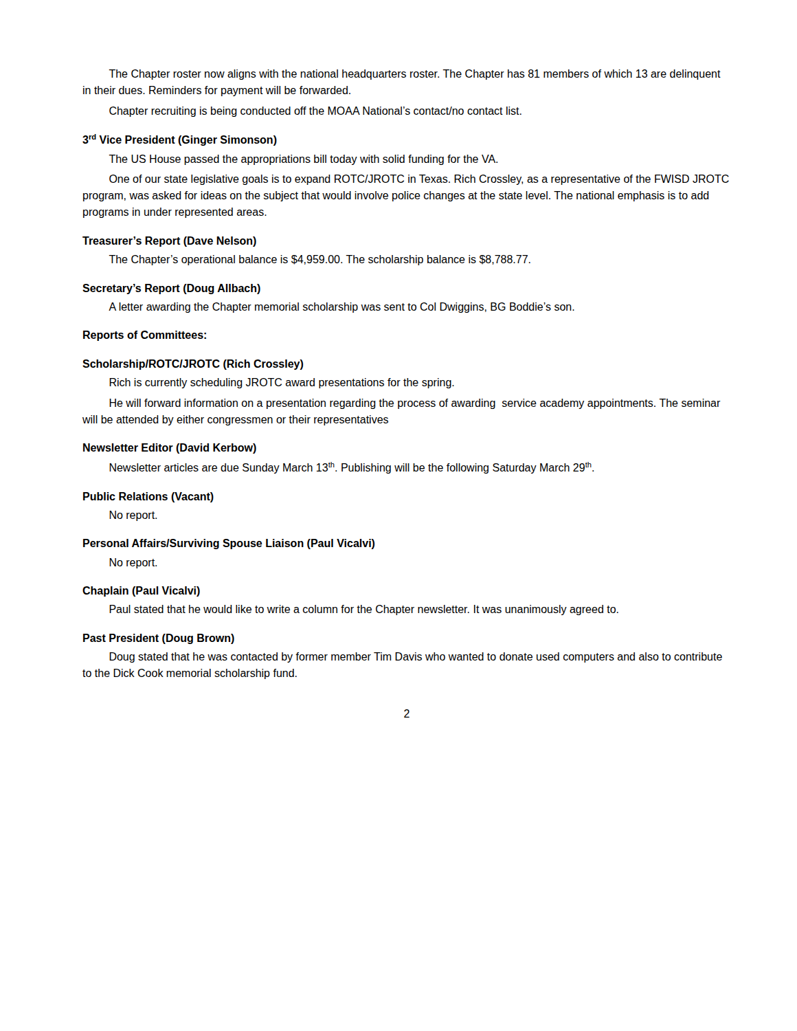The Chapter roster now aligns with the national headquarters roster. The Chapter has 81 members of which 13 are delinquent in their dues. Reminders for payment will be forwarded.
Chapter recruiting is being conducted off the MOAA National’s contact/no contact list.
3rd Vice President (Ginger Simonson)
The US House passed the appropriations bill today with solid funding for the VA.
One of our state legislative goals is to expand ROTC/JROTC in Texas. Rich Crossley, as a representative of the FWISD JROTC program, was asked for ideas on the subject that would involve police changes at the state level. The national emphasis is to add programs in under represented areas.
Treasurer’s Report (Dave Nelson)
The Chapter’s operational balance is $4,959.00. The scholarship balance is $8,788.77.
Secretary’s Report (Doug Allbach)
A letter awarding the Chapter memorial scholarship was sent to Col Dwiggins, BG Boddie’s son.
Reports of Committees:
Scholarship/ROTC/JROTC (Rich Crossley)
Rich is currently scheduling JROTC award presentations for the spring.
He will forward information on a presentation regarding the process of awarding service academy appointments. The seminar will be attended by either congressmen or their representatives
Newsletter Editor (David Kerbow)
Newsletter articles are due Sunday March 13th. Publishing will be the following Saturday March 29th.
Public Relations (Vacant)
No report.
Personal Affairs/Surviving Spouse Liaison (Paul Vicalvi)
No report.
Chaplain (Paul Vicalvi)
Paul stated that he would like to write a column for the Chapter newsletter. It was unanimously agreed to.
Past President (Doug Brown)
Doug stated that he was contacted by former member Tim Davis who wanted to donate used computers and also to contribute to the Dick Cook memorial scholarship fund.
2